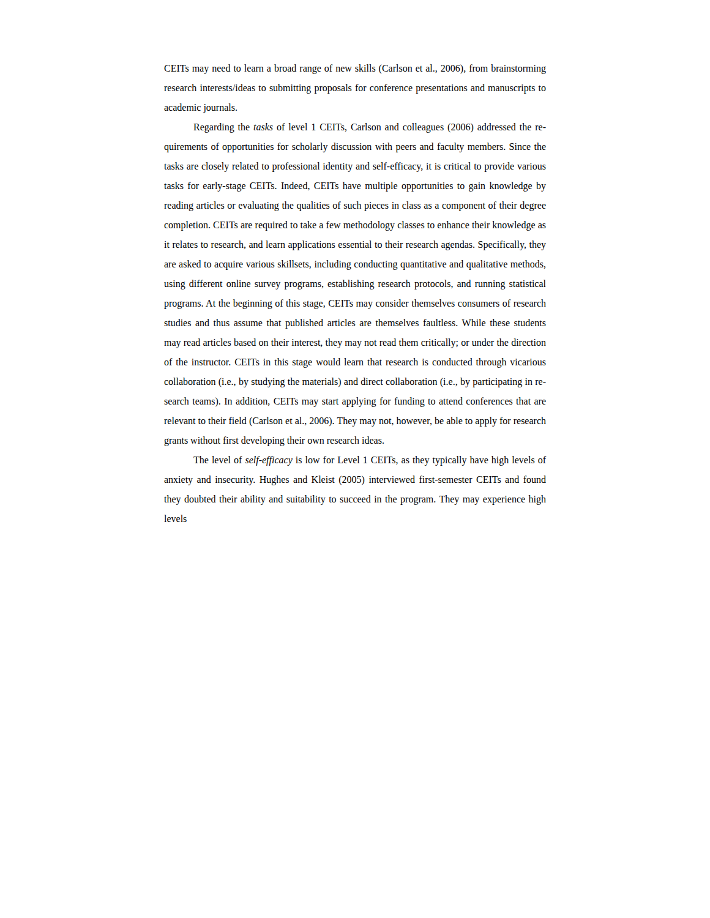CEITs may need to learn a broad range of new skills (Carlson et al., 2006), from brainstorming research interests/ideas to submitting proposals for conference presentations and manuscripts to academic journals.
Regarding the tasks of level 1 CEITs, Carlson and colleagues (2006) addressed the requirements of opportunities for scholarly discussion with peers and faculty members. Since the tasks are closely related to professional identity and self-efficacy, it is critical to provide various tasks for early-stage CEITs. Indeed, CEITs have multiple opportunities to gain knowledge by reading articles or evaluating the qualities of such pieces in class as a component of their degree completion. CEITs are required to take a few methodology classes to enhance their knowledge as it relates to research, and learn applications essential to their research agendas. Specifically, they are asked to acquire various skillsets, including conducting quantitative and qualitative methods, using different online survey programs, establishing research protocols, and running statistical programs. At the beginning of this stage, CEITs may consider themselves consumers of research studies and thus assume that published articles are themselves faultless. While these students may read articles based on their interest, they may not read them critically; or under the direction of the instructor. CEITs in this stage would learn that research is conducted through vicarious collaboration (i.e., by studying the materials) and direct collaboration (i.e., by participating in research teams). In addition, CEITs may start applying for funding to attend conferences that are relevant to their field (Carlson et al., 2006). They may not, however, be able to apply for research grants without first developing their own research ideas.
The level of self-efficacy is low for Level 1 CEITs, as they typically have high levels of anxiety and insecurity. Hughes and Kleist (2005) interviewed first-semester CEITs and found they doubted their ability and suitability to succeed in the program. They may experience high levels